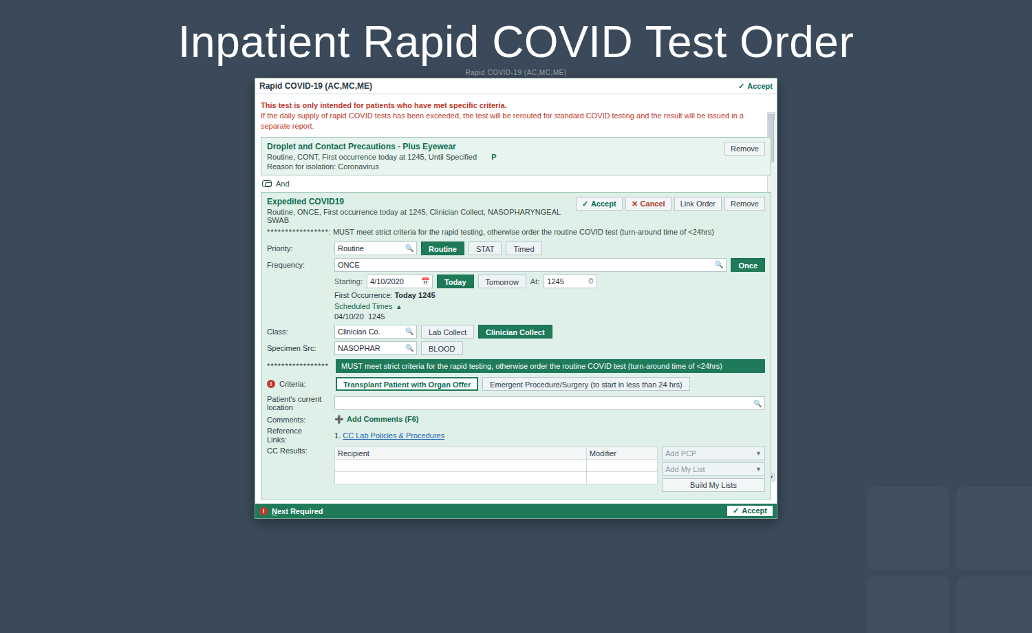Inpatient Rapid COVID Test Order
Rapid COVID-19 (AC,MC,ME)
Rapid COVID-19 (AC,MC,ME)
Accept
▲
▼
This test is only intended for patients who have met specific criteria.
If the daily supply of rapid COVID tests has been exceeded, the test will be rerouted for standard COVID testing and the result will be issued in a separate report.
Droplet and Contact Precautions - Plus Eyewear
Routine, CONT, First occurrence today at 1245, Until Specified P
Reason for isolation: Coronavirus
Remove
And
Expedited COVID19
Routine, ONCE, First occurrence today at 1245, Clinician Collect, NASOPHARYNGEAL SWAB
Accept Cancel Link Order Remove
*****************: MUST meet strict criteria for the rapid testing, otherwise order the routine COVID test (turn-around time of <24hrs)
Priority:
Routine 🔍 Routine STAT Timed
Frequency:
ONCE 🔍 Once
Starting: 4/10/2020 📅 Today Tomorrow At: 1245 ⏱
First Occurrence: Today 1245
Scheduled Times ▴
04/10/20 1245
Class:
Clinician Co. 🔍 Lab Collect Clinician Collect
Specimen Src:
NASOPHAR 🔍 BLOOD
*****************
MUST meet strict criteria for the rapid testing, otherwise order the routine COVID test (turn-around time of <24hrs)
!
Criteria:
Transplant Patient with Organ Offer Emergent Procedure/Surgery (to start in less than 24 hrs)
Patient's current
location
🔍
Comments:
➕Add Comments (F6)
Reference
Links:
1. CC Lab Policies & Procedures
CC Results:
| Recipient | Modifier |
| --- | --- |
Add PCP▼
Add My List▼
Build My Lists
!Next Required
Accept